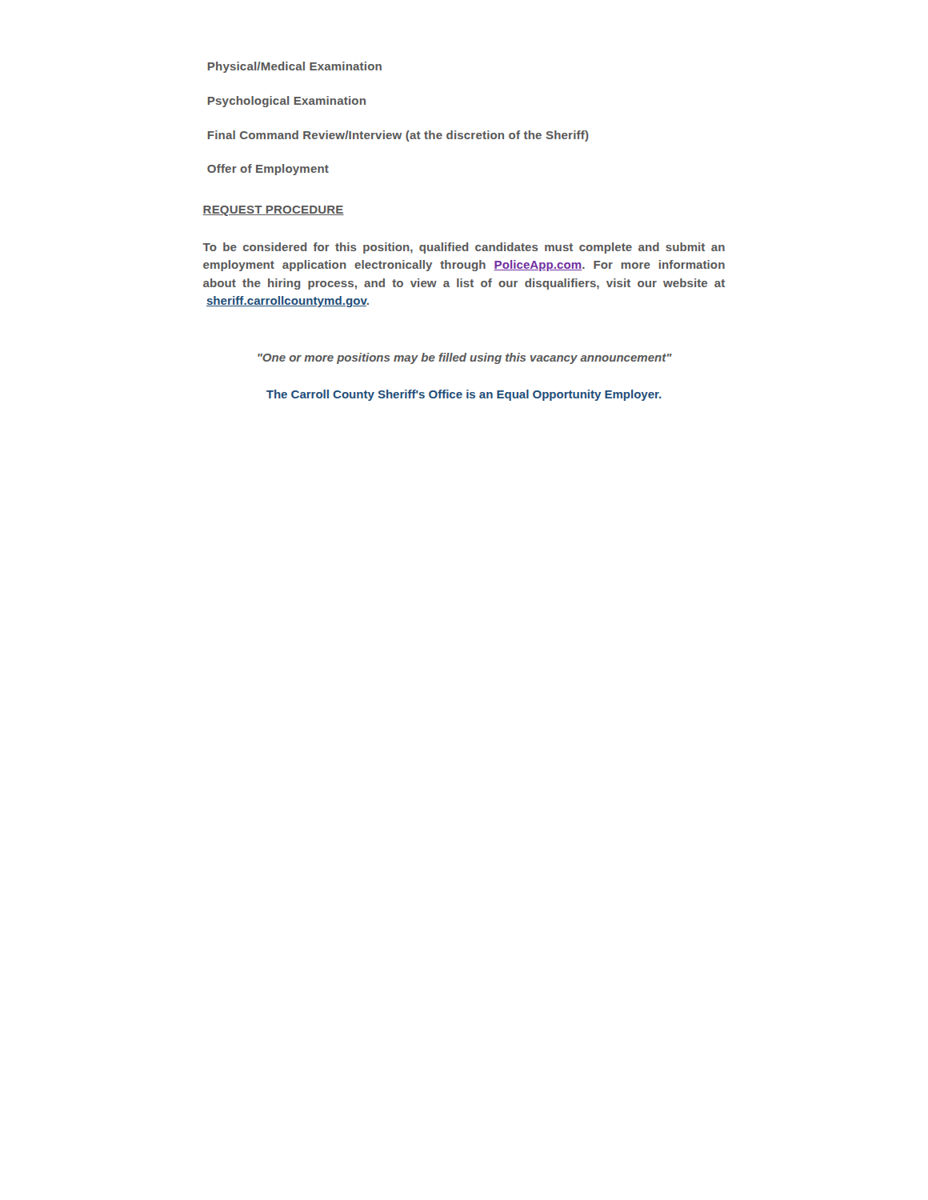Physical/Medical Examination
Psychological Examination
Final Command Review/Interview (at the discretion of the Sheriff)
Offer of Employment
REQUEST PROCEDURE
To be considered for this position, qualified candidates must complete and submit an employment application electronically through PoliceApp.com. For more information about the hiring process, and to view a list of our disqualifiers, visit our website at sheriff.carrollcountymd.gov.
"One or more positions may be filled using this vacancy announcement"
The Carroll County Sheriff's Office is an Equal Opportunity Employer.